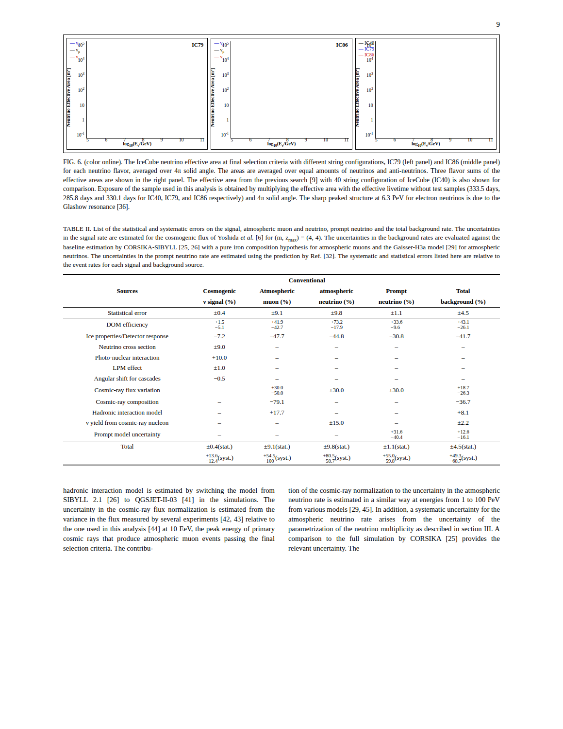9
— νe — νμ — ντ
IC79
Neutrino Effective Area [m2]
105 104 103 102 10 1 10-1
567891011
log10(Eν/GeV)
— νe — νμ — ντ
IC86
Neutrino Effective Area [m2]
105 104 103 102 10 1 10-1
567891011
log10(Eν/GeV)
— IC40 — IC79 — IC86
Neutrino Effective Area [m2]
105 104 103 102 10 1 10-1
567891011
log10(Eν/GeV)
FIG. 6. (color online). The IceCube neutrino effective area at final selection criteria with different string configurations, IC79 (left panel) and IC86 (middle panel) for each neutrino flavor, averaged over 4π solid angle. The areas are averaged over equal amounts of neutrinos and anti-neutrinos. Three flavor sums of the effective areas are shown in the right panel. The effective area from the previous search [9] with 40 string configuration of IceCube (IC40) is also shown for comparison. Exposure of the sample used in this analysis is obtained by multiplying the effective area with the effective livetime without test samples (333.5 days, 285.8 days and 330.1 days for IC40, IC79, and IC86 respectively) and 4π solid angle. The sharp peaked structure at 6.3 PeV for electron neutrinos is due to the Glashow resonance [36].
TABLE II. List of the statistical and systematic errors on the signal, atmospheric muon and neutrino, prompt neutrino and the total background rate. The uncertainties in the signal rate are estimated for the cosmogenic flux of Yoshida et al. [6] for (m, z max ) = (4, 4). The uncertainties in the background rates are evaluated against the baseline estimation by CORSIKA-SIBYLL [25, 26] with a pure iron composition hypothesis for atmospheric muons and the Gaisser-H3a model [29] for atmospheric neutrinos. The uncertainties in the prompt neutrino rate are estimated using the prediction by Ref. [32]. The systematic and statistical errors listed here are relative to the event rates for each signal and background source.
| | | Conventional | | |
| --- | --- | --- | --- | --- |
| Sources | Cosmogenic | Atmospheric | atmospheric | Prompt | Total |
| | ν signal (%) | muon (%) | neutrino (%) | neutrino (%) | background (%) |
| Statistical error | ±0.4 | ±9.1 | ±9.8 | ±1.1 | ±4.5 |
| DOM efficiency | +1.5 −5.1 | +41.9 −42.7 | +73.2 −17.9 | +33.6 −9.6 | +43.1 −26.1 |
| Ice properties/Detector response | −7.2 | −47.7 | −44.8 | −30.8 | −41.7 |
| Neutrino cross section | ±9.0 | – | – | – | – |
| Photo-nuclear interaction | +10.0 | – | – | – | – |
| LPM effect | ±1.0 | – | – | – | – |
| Angular shift for cascades | −0.5 | – | – | – | – |
| Cosmic-ray flux variation | – | +30.0 −50.0 | ±30.0 | ±30.0 | +18.7 −26.3 |
| Cosmic-ray composition | – | −79.1 | – | – | −36.7 |
| Hadronic interaction model | – | +17.7 | – | – | +8.1 |
| ν yield from cosmic-ray nucleon | – | – | ±15.0 | – | ±2.2 |
| Prompt model uncertainty | – | – | – | +31.6 −40.4 | +12.6 −16.1 |
| Total | ±0.4(stat.) | ±9.1(stat.) | ±9.8(stat.) | ±1.1(stat.) | ±4.5(stat.) |
| | +13.6 −12.4 (syst.) | +54.5 −100 (syst.) | +80.5 −58.7 (syst.) | +55.0 −59.8 (syst.) | +49.3 −68.7 (syst.) |
hadronic interaction model is estimated by switching the model from SIBYLL 2.1 [26] to QGSJET-II-03 [41] in the simulations. The uncertainty in the cosmic-ray flux normalization is estimated from the variance in the flux measured by several experiments [42, 43] relative to the one used in this analysis [44] at 10 EeV, the peak energy of primary cosmic rays that produce atmospheric muon events passing the final selection criteria. The contribu-
tion of the cosmic-ray normalization to the uncertainty in the atmospheric neutrino rate is estimated in a similar way at energies from 1 to 100 PeV from various models [29, 45]. In addition, a systematic uncertainty for the atmospheric neutrino rate arises from the uncertainty of the parametrization of the neutrino multiplicity as described in section III. A comparison to the full simulation by CORSIKA [25] provides the relevant uncertainty. The